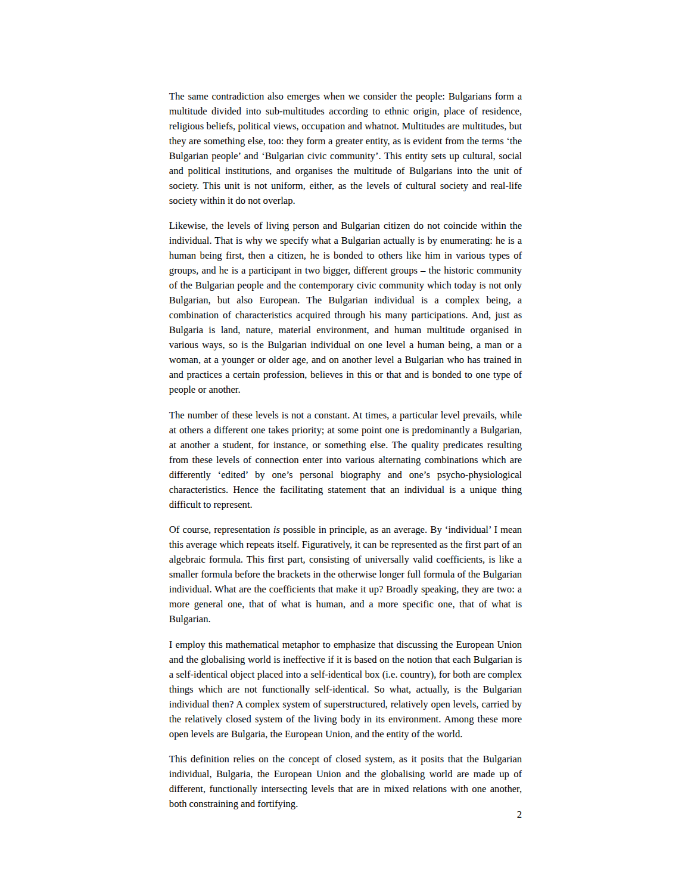The same contradiction also emerges when we consider the people: Bulgarians form a multitude divided into sub-multitudes according to ethnic origin, place of residence, religious beliefs, political views, occupation and whatnot. Multitudes are multitudes, but they are something else, too: they form a greater entity, as is evident from the terms ‘the Bulgarian people’ and ‘Bulgarian civic community’. This entity sets up cultural, social and political institutions, and organises the multitude of Bulgarians into the unit of society. This unit is not uniform, either, as the levels of cultural society and real-life society within it do not overlap.
Likewise, the levels of living person and Bulgarian citizen do not coincide within the individual. That is why we specify what a Bulgarian actually is by enumerating: he is a human being first, then a citizen, he is bonded to others like him in various types of groups, and he is a participant in two bigger, different groups – the historic community of the Bulgarian people and the contemporary civic community which today is not only Bulgarian, but also European. The Bulgarian individual is a complex being, a combination of characteristics acquired through his many participations. And, just as Bulgaria is land, nature, material environment, and human multitude organised in various ways, so is the Bulgarian individual on one level a human being, a man or a woman, at a younger or older age, and on another level a Bulgarian who has trained in and practices a certain profession, believes in this or that and is bonded to one type of people or another.
The number of these levels is not a constant. At times, a particular level prevails, while at others a different one takes priority; at some point one is predominantly a Bulgarian, at another a student, for instance, or something else. The quality predicates resulting from these levels of connection enter into various alternating combinations which are differently ‘edited’ by one’s personal biography and one’s psycho-physiological characteristics. Hence the facilitating statement that an individual is a unique thing difficult to represent.
Of course, representation is possible in principle, as an average. By ‘individual’ I mean this average which repeats itself. Figuratively, it can be represented as the first part of an algebraic formula. This first part, consisting of universally valid coefficients, is like a smaller formula before the brackets in the otherwise longer full formula of the Bulgarian individual. What are the coefficients that make it up? Broadly speaking, they are two: a more general one, that of what is human, and a more specific one, that of what is Bulgarian.
I employ this mathematical metaphor to emphasize that discussing the European Union and the globalising world is ineffective if it is based on the notion that each Bulgarian is a self-identical object placed into a self-identical box (i.e. country), for both are complex things which are not functionally self-identical. So what, actually, is the Bulgarian individual then? A complex system of superstructured, relatively open levels, carried by the relatively closed system of the living body in its environment. Among these more open levels are Bulgaria, the European Union, and the entity of the world.
This definition relies on the concept of closed system, as it posits that the Bulgarian individual, Bulgaria, the European Union and the globalising world are made up of different, functionally intersecting levels that are in mixed relations with one another, both constraining and fortifying.
2